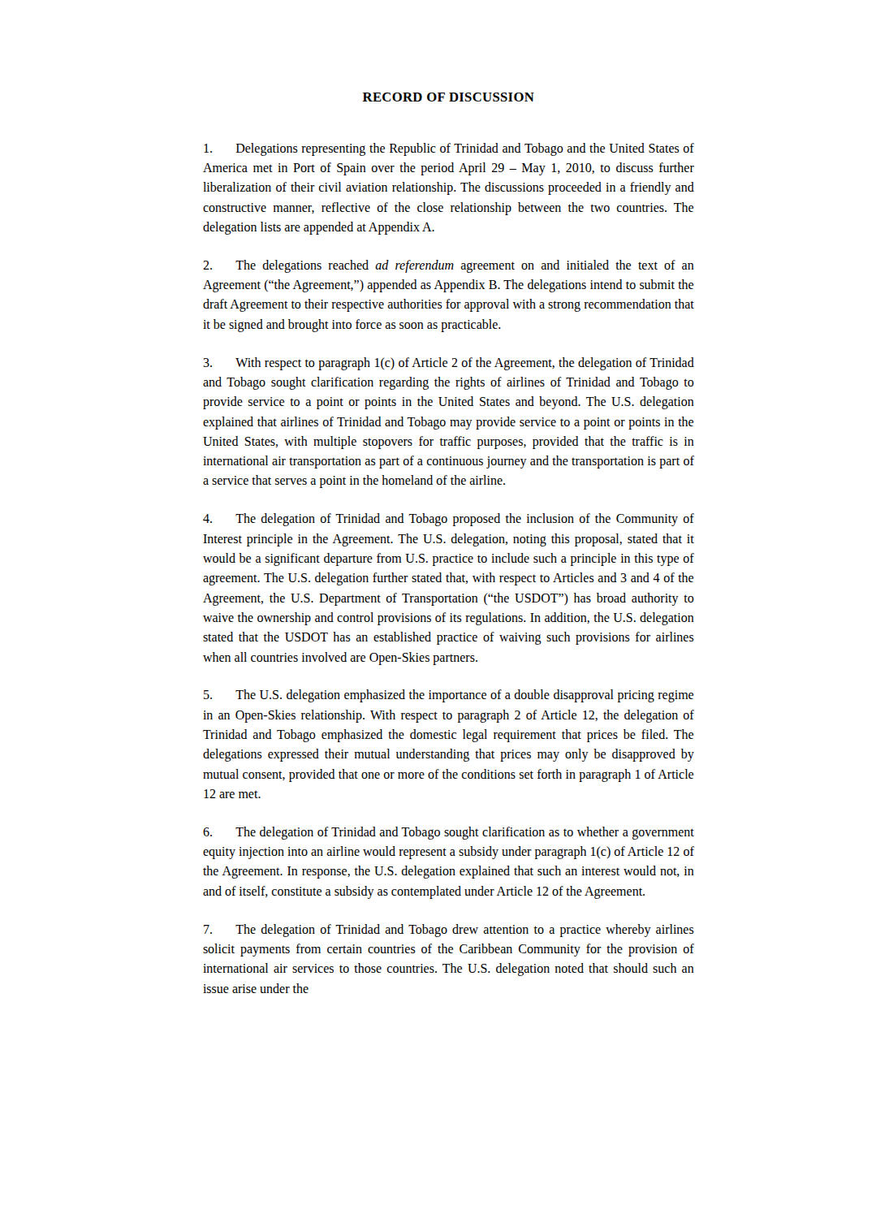RECORD OF DISCUSSION
1. Delegations representing the Republic of Trinidad and Tobago and the United States of America met in Port of Spain over the period April 29 – May 1, 2010, to discuss further liberalization of their civil aviation relationship. The discussions proceeded in a friendly and constructive manner, reflective of the close relationship between the two countries. The delegation lists are appended at Appendix A.
2. The delegations reached ad referendum agreement on and initialed the text of an Agreement (“the Agreement,”) appended as Appendix B. The delegations intend to submit the draft Agreement to their respective authorities for approval with a strong recommendation that it be signed and brought into force as soon as practicable.
3. With respect to paragraph 1(c) of Article 2 of the Agreement, the delegation of Trinidad and Tobago sought clarification regarding the rights of airlines of Trinidad and Tobago to provide service to a point or points in the United States and beyond. The U.S. delegation explained that airlines of Trinidad and Tobago may provide service to a point or points in the United States, with multiple stopovers for traffic purposes, provided that the traffic is in international air transportation as part of a continuous journey and the transportation is part of a service that serves a point in the homeland of the airline.
4. The delegation of Trinidad and Tobago proposed the inclusion of the Community of Interest principle in the Agreement. The U.S. delegation, noting this proposal, stated that it would be a significant departure from U.S. practice to include such a principle in this type of agreement. The U.S. delegation further stated that, with respect to Articles and 3 and 4 of the Agreement, the U.S. Department of Transportation (“the USDOT”) has broad authority to waive the ownership and control provisions of its regulations. In addition, the U.S. delegation stated that the USDOT has an established practice of waiving such provisions for airlines when all countries involved are Open-Skies partners.
5. The U.S. delegation emphasized the importance of a double disapproval pricing regime in an Open-Skies relationship. With respect to paragraph 2 of Article 12, the delegation of Trinidad and Tobago emphasized the domestic legal requirement that prices be filed. The delegations expressed their mutual understanding that prices may only be disapproved by mutual consent, provided that one or more of the conditions set forth in paragraph 1 of Article 12 are met.
6. The delegation of Trinidad and Tobago sought clarification as to whether a government equity injection into an airline would represent a subsidy under paragraph 1(c) of Article 12 of the Agreement. In response, the U.S. delegation explained that such an interest would not, in and of itself, constitute a subsidy as contemplated under Article 12 of the Agreement.
7. The delegation of Trinidad and Tobago drew attention to a practice whereby airlines solicit payments from certain countries of the Caribbean Community for the provision of international air services to those countries. The U.S. delegation noted that should such an issue arise under the